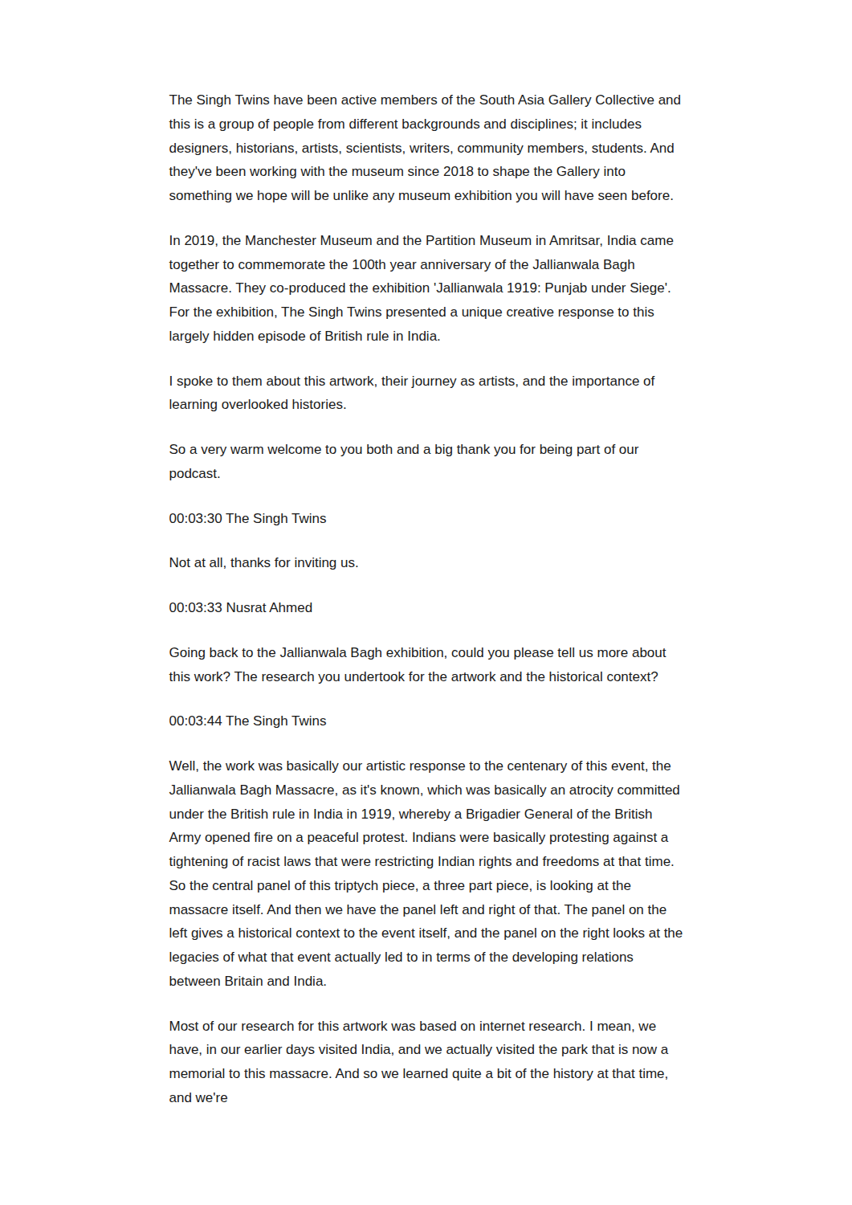The Singh Twins have been active members of the South Asia Gallery Collective and this is a group of people from different backgrounds and disciplines; it includes designers, historians, artists, scientists, writers, community members, students. And they've been working with the museum since 2018 to shape the Gallery into something we hope will be unlike any museum exhibition you will have seen before.
In 2019, the Manchester Museum and the Partition Museum in Amritsar, India came together to commemorate the 100th year anniversary of the Jallianwala Bagh Massacre. They co-produced the exhibition 'Jallianwala 1919: Punjab under Siege'. For the exhibition, The Singh Twins presented a unique creative response to this largely hidden episode of British rule in India.
I spoke to them about this artwork, their journey as artists, and the importance of learning overlooked histories.
So a very warm welcome to you both and a big thank you for being part of our podcast.
00:03:30 The Singh Twins
Not at all, thanks for inviting us.
00:03:33 Nusrat Ahmed
Going back to the Jallianwala Bagh exhibition, could you please tell us more about this work? The research you undertook for the artwork and the historical context?
00:03:44 The Singh Twins
Well, the work was basically our artistic response to the centenary of this event, the Jallianwala Bagh Massacre, as it's known, which was basically an atrocity committed under the British rule in India in 1919, whereby a Brigadier General of the British Army opened fire on a peaceful protest. Indians were basically protesting against a tightening of racist laws that were restricting Indian rights and freedoms at that time. So the central panel of this triptych piece, a three part piece, is looking at the massacre itself. And then we have the panel left and right of that. The panel on the left gives a historical context to the event itself, and the panel on the right looks at the legacies of what that event actually led to in terms of the developing relations between Britain and India.
Most of our research for this artwork was based on internet research. I mean, we have, in our earlier days visited India, and we actually visited the park that is now a memorial to this massacre. And so we learned quite a bit of the history at that time, and we're